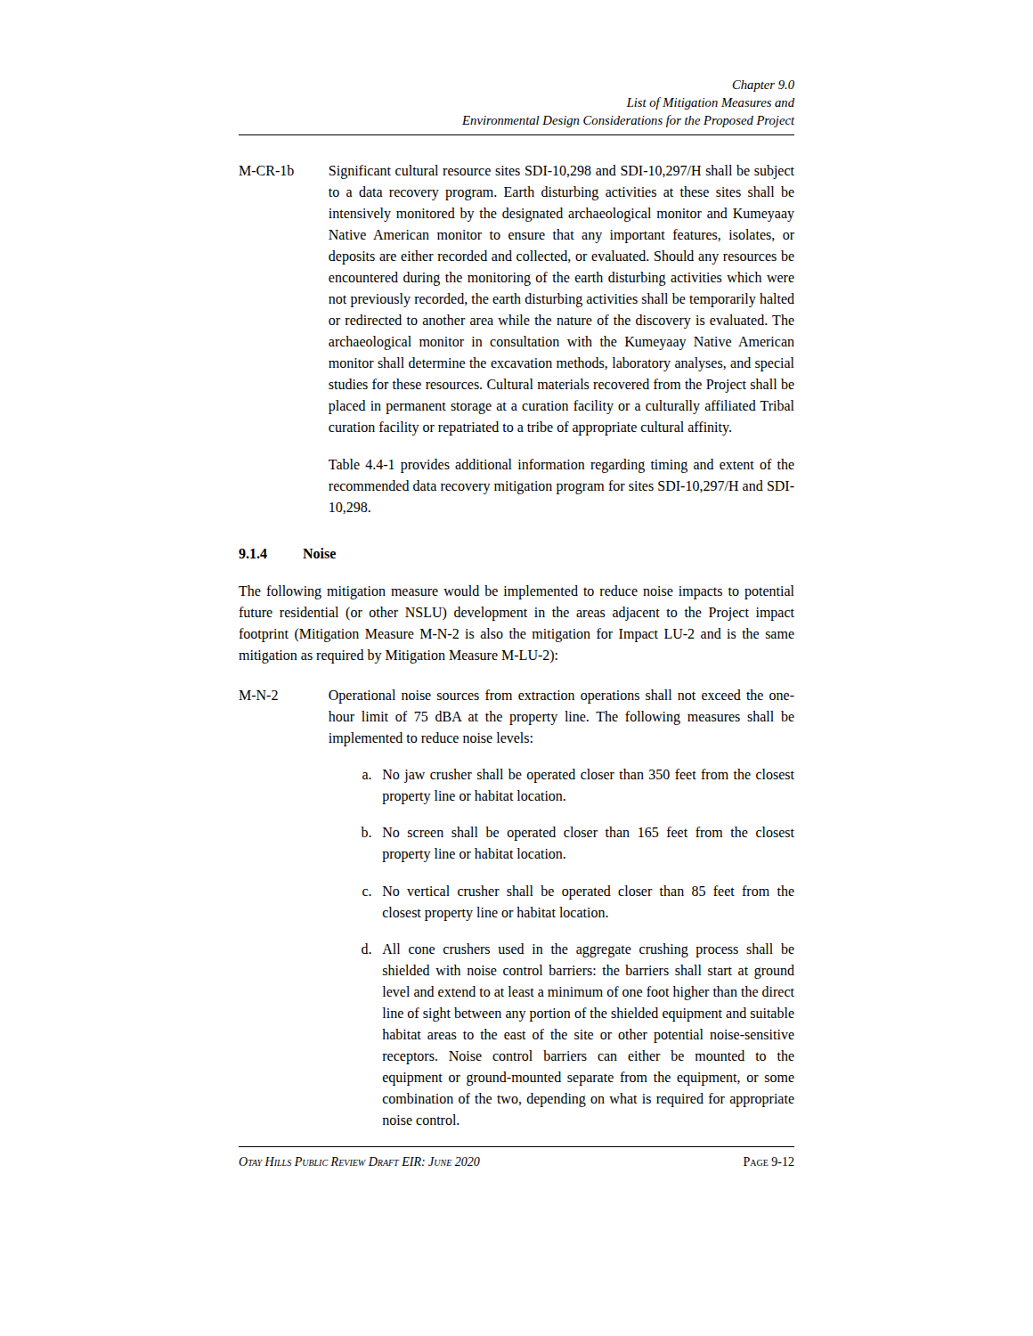Chapter 9.0
List of Mitigation Measures and
Environmental Design Considerations for the Proposed Project
M-CR-1b
Significant cultural resource sites SDI-10,298 and SDI-10,297/H shall be subject to a data recovery program. Earth disturbing activities at these sites shall be intensively monitored by the designated archaeological monitor and Kumeyaay Native American monitor to ensure that any important features, isolates, or deposits are either recorded and collected, or evaluated. Should any resources be encountered during the monitoring of the earth disturbing activities which were not previously recorded, the earth disturbing activities shall be temporarily halted or redirected to another area while the nature of the discovery is evaluated. The archaeological monitor in consultation with the Kumeyaay Native American monitor shall determine the excavation methods, laboratory analyses, and special studies for these resources. Cultural materials recovered from the Project shall be placed in permanent storage at a curation facility or a culturally affiliated Tribal curation facility or repatriated to a tribe of appropriate cultural affinity.
Table 4.4-1 provides additional information regarding timing and extent of the recommended data recovery mitigation program for sites SDI-10,297/H and SDI-10,298.
9.1.4 Noise
The following mitigation measure would be implemented to reduce noise impacts to potential future residential (or other NSLU) development in the areas adjacent to the Project impact footprint (Mitigation Measure M-N-2 is also the mitigation for Impact LU-2 and is the same mitigation as required by Mitigation Measure M-LU-2):
M-N-2
Operational noise sources from extraction operations shall not exceed the one-hour limit of 75 dBA at the property line. The following measures shall be implemented to reduce noise levels:
No jaw crusher shall be operated closer than 350 feet from the closest property line or habitat location.
No screen shall be operated closer than 165 feet from the closest property line or habitat location.
No vertical crusher shall be operated closer than 85 feet from the closest property line or habitat location.
All cone crushers used in the aggregate crushing process shall be shielded with noise control barriers: the barriers shall start at ground level and extend to at least a minimum of one foot higher than the direct line of sight between any portion of the shielded equipment and suitable habitat areas to the east of the site or other potential noise-sensitive receptors. Noise control barriers can either be mounted to the equipment or ground-mounted separate from the equipment, or some combination of the two, depending on what is required for appropriate noise control.
Otay Hills Public Review Draft EIR: June 2020
Page 9-12